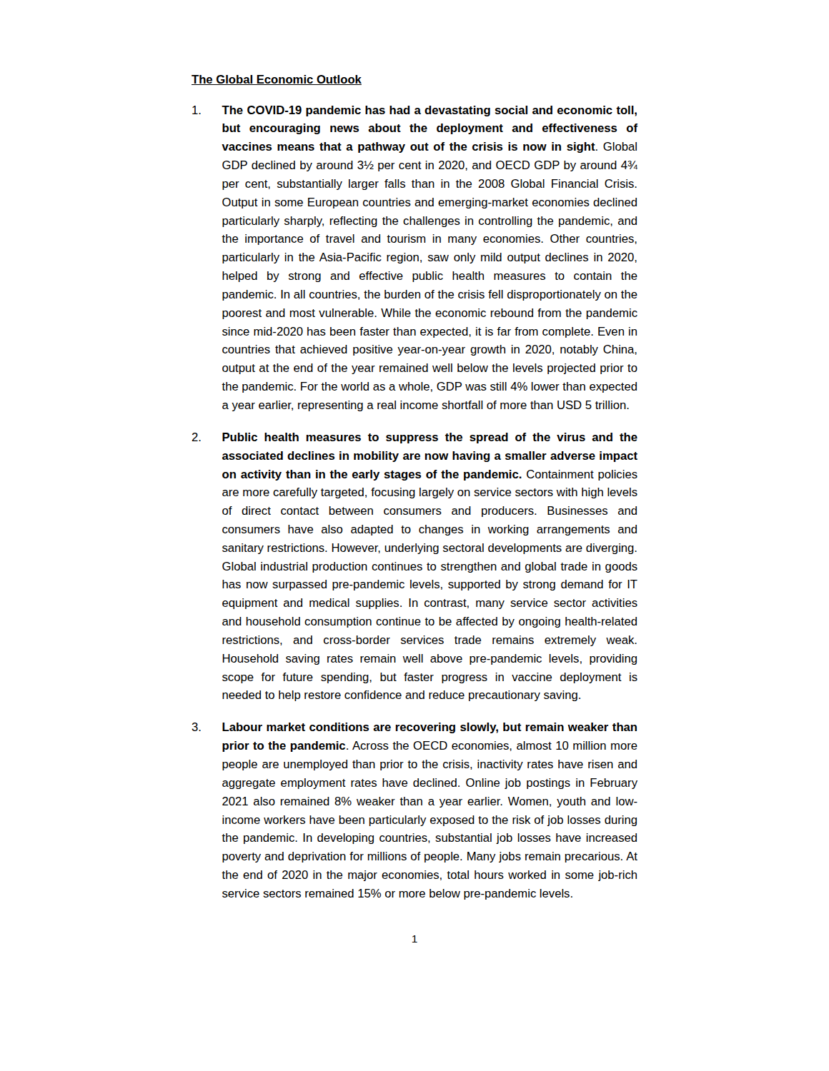The Global Economic Outlook
The COVID-19 pandemic has had a devastating social and economic toll, but encouraging news about the deployment and effectiveness of vaccines means that a pathway out of the crisis is now in sight. Global GDP declined by around 3½ per cent in 2020, and OECD GDP by around 4¾ per cent, substantially larger falls than in the 2008 Global Financial Crisis. Output in some European countries and emerging-market economies declined particularly sharply, reflecting the challenges in controlling the pandemic, and the importance of travel and tourism in many economies. Other countries, particularly in the Asia-Pacific region, saw only mild output declines in 2020, helped by strong and effective public health measures to contain the pandemic. In all countries, the burden of the crisis fell disproportionately on the poorest and most vulnerable. While the economic rebound from the pandemic since mid-2020 has been faster than expected, it is far from complete. Even in countries that achieved positive year-on-year growth in 2020, notably China, output at the end of the year remained well below the levels projected prior to the pandemic. For the world as a whole, GDP was still 4% lower than expected a year earlier, representing a real income shortfall of more than USD 5 trillion.
Public health measures to suppress the spread of the virus and the associated declines in mobility are now having a smaller adverse impact on activity than in the early stages of the pandemic. Containment policies are more carefully targeted, focusing largely on service sectors with high levels of direct contact between consumers and producers. Businesses and consumers have also adapted to changes in working arrangements and sanitary restrictions. However, underlying sectoral developments are diverging. Global industrial production continues to strengthen and global trade in goods has now surpassed pre-pandemic levels, supported by strong demand for IT equipment and medical supplies. In contrast, many service sector activities and household consumption continue to be affected by ongoing health-related restrictions, and cross-border services trade remains extremely weak. Household saving rates remain well above pre-pandemic levels, providing scope for future spending, but faster progress in vaccine deployment is needed to help restore confidence and reduce precautionary saving.
Labour market conditions are recovering slowly, but remain weaker than prior to the pandemic. Across the OECD economies, almost 10 million more people are unemployed than prior to the crisis, inactivity rates have risen and aggregate employment rates have declined. Online job postings in February 2021 also remained 8% weaker than a year earlier. Women, youth and low-income workers have been particularly exposed to the risk of job losses during the pandemic. In developing countries, substantial job losses have increased poverty and deprivation for millions of people. Many jobs remain precarious. At the end of 2020 in the major economies, total hours worked in some job-rich service sectors remained 15% or more below pre-pandemic levels.
1